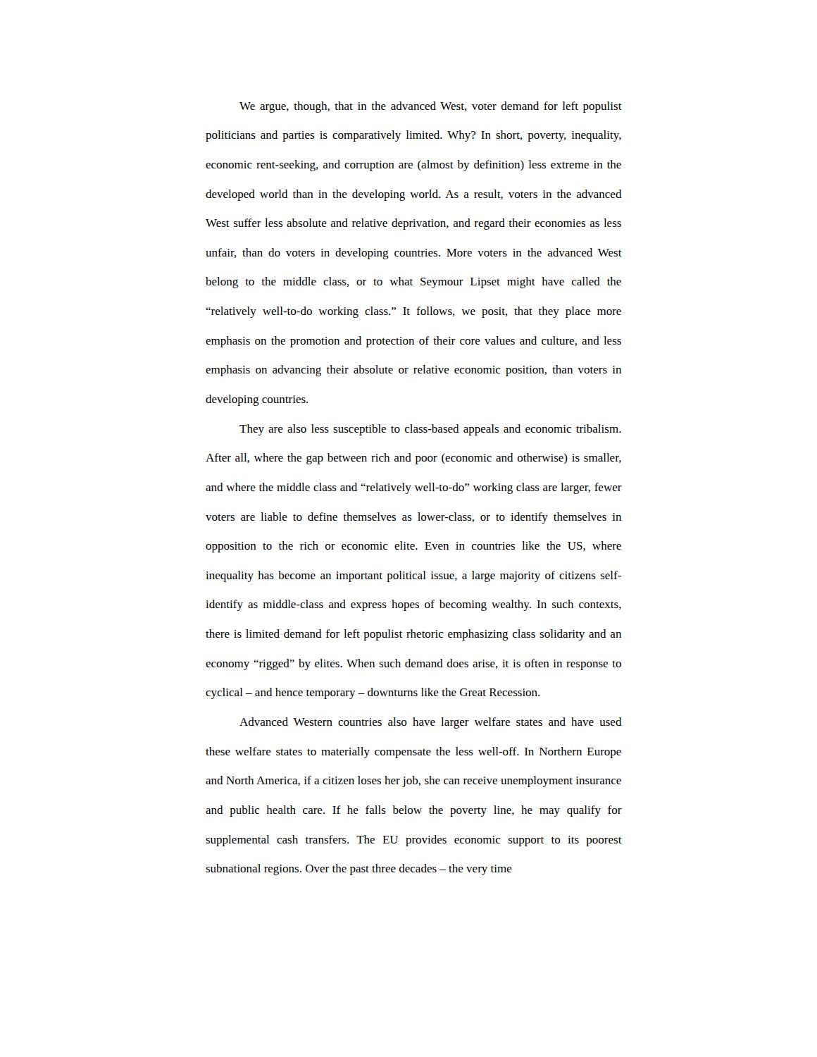We argue, though, that in the advanced West, voter demand for left populist politicians and parties is comparatively limited. Why? In short, poverty, inequality, economic rent-seeking, and corruption are (almost by definition) less extreme in the developed world than in the developing world. As a result, voters in the advanced West suffer less absolute and relative deprivation, and regard their economies as less unfair, than do voters in developing countries. More voters in the advanced West belong to the middle class, or to what Seymour Lipset might have called the “relatively well-to-do working class.” It follows, we posit, that they place more emphasis on the promotion and protection of their core values and culture, and less emphasis on advancing their absolute or relative economic position, than voters in developing countries.
They are also less susceptible to class-based appeals and economic tribalism. After all, where the gap between rich and poor (economic and otherwise) is smaller, and where the middle class and “relatively well-to-do” working class are larger, fewer voters are liable to define themselves as lower-class, or to identify themselves in opposition to the rich or economic elite. Even in countries like the US, where inequality has become an important political issue, a large majority of citizens self-identify as middle-class and express hopes of becoming wealthy. In such contexts, there is limited demand for left populist rhetoric emphasizing class solidarity and an economy “rigged” by elites. When such demand does arise, it is often in response to cyclical – and hence temporary – downturns like the Great Recession.
Advanced Western countries also have larger welfare states and have used these welfare states to materially compensate the less well-off. In Northern Europe and North America, if a citizen loses her job, she can receive unemployment insurance and public health care. If he falls below the poverty line, he may qualify for supplemental cash transfers. The EU provides economic support to its poorest subnational regions. Over the past three decades – the very time